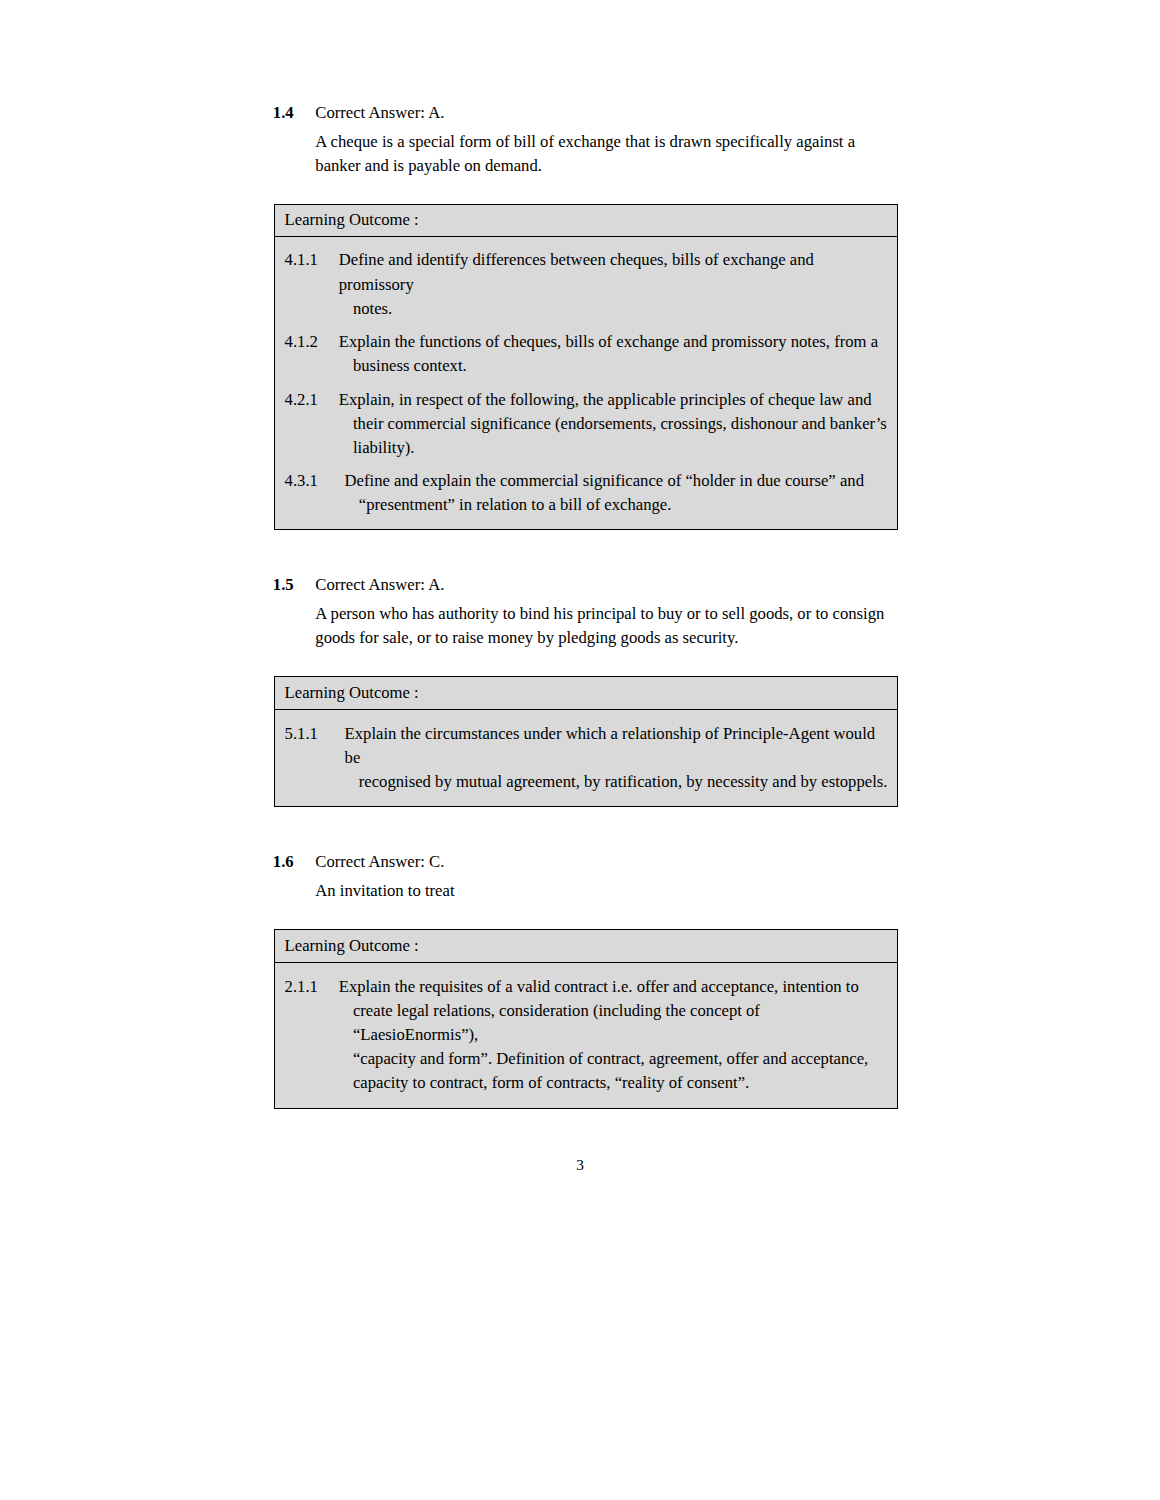1.4
Correct Answer: A.
A cheque is a special form of bill of exchange that is drawn specifically against a banker and is payable on demand.
| Learning Outcome : |
| 4.1.1 Define and identify differences between cheques, bills of exchange and promissory notes. 4.1.2 Explain the functions of cheques, bills of exchange and promissory notes, from a business context. 4.2.1 Explain, in respect of the following, the applicable principles of cheque law and their commercial significance (endorsements, crossings, dishonour and banker’s liability). 4.3.1 Define and explain the commercial significance of “holder in due course” and “presentment” in relation to a bill of exchange. |
1.5
Correct Answer: A.
A person who has authority to bind his principal to buy or to sell goods, or to consign goods for sale, or to raise money by pledging goods as security.
| Learning Outcome : |
| 5.1.1 Explain the circumstances under which a relationship of Principle-Agent would be recognised by mutual agreement, by ratification, by necessity and by estoppels. |
1.6
Correct Answer: C.
An invitation to treat
| Learning Outcome : |
| 2.1.1 Explain the requisites of a valid contract i.e. offer and acceptance, intention to create legal relations, consideration (including the concept of “LaesioEnormis”), “capacity and form”. Definition of contract, agreement, offer and acceptance, capacity to contract, form of contracts, “reality of consent”. |
3